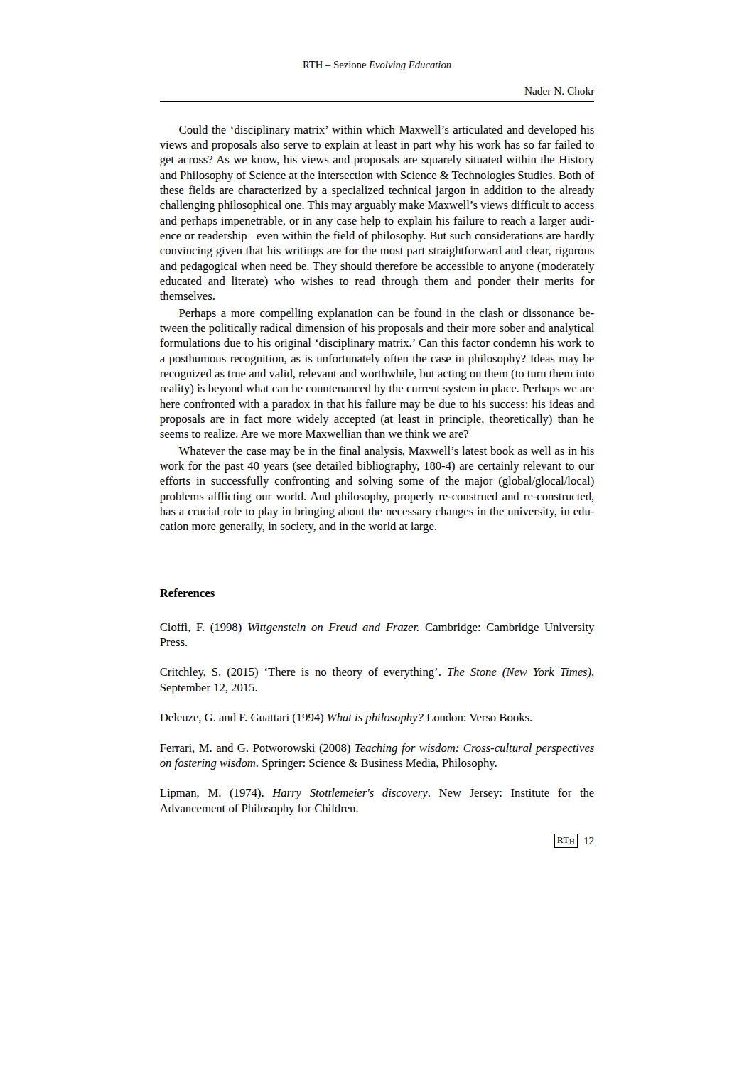RTH – Sezione Evolving Education
Nader N. Chokr
Could the ‘disciplinary matrix’ within which Maxwell’s articulated and developed his views and proposals also serve to explain at least in part why his work has so far failed to get across? As we know, his views and proposals are squarely situated within the History and Philosophy of Science at the intersection with Science & Technologies Studies. Both of these fields are characterized by a specialized technical jargon in addition to the already challenging philosophical one. This may arguably make Maxwell’s views difficult to access and perhaps impenetrable, or in any case help to explain his failure to reach a larger audience or readership –even within the field of philosophy. But such considerations are hardly convincing given that his writings are for the most part straightforward and clear, rigorous and pedagogical when need be. They should therefore be accessible to anyone (moderately educated and literate) who wishes to read through them and ponder their merits for themselves.
Perhaps a more compelling explanation can be found in the clash or dissonance between the politically radical dimension of his proposals and their more sober and analytical formulations due to his original ‘disciplinary matrix.’ Can this factor condemn his work to a posthumous recognition, as is unfortunately often the case in philosophy? Ideas may be recognized as true and valid, relevant and worthwhile, but acting on them (to turn them into reality) is beyond what can be countenanced by the current system in place. Perhaps we are here confronted with a paradox in that his failure may be due to his success: his ideas and proposals are in fact more widely accepted (at least in principle, theoretically) than he seems to realize. Are we more Maxwellian than we think we are?
Whatever the case may be in the final analysis, Maxwell’s latest book as well as in his work for the past 40 years (see detailed bibliography, 180-4) are certainly relevant to our efforts in successfully confronting and solving some of the major (global/glocal/local) problems afflicting our world. And philosophy, properly re-construed and re-constructed, has a crucial role to play in bringing about the necessary changes in the university, in education more generally, in society, and in the world at large.
References
Cioffi, F. (1998) Wittgenstein on Freud and Frazer. Cambridge: Cambridge University Press.
Critchley, S. (2015) ‘There is no theory of everything’. The Stone (New York Times), September 12, 2015.
Deleuze, G. and F. Guattari (1994) What is philosophy? London: Verso Books.
Ferrari, M. and G. Potworowski (2008) Teaching for wisdom: Cross-cultural perspectives on fostering wisdom. Springer: Science & Business Media, Philosophy.
Lipman, M. (1974). Harry Stottlemeier's discovery. New Jersey: Institute for the Advancement of Philosophy for Children.
RTH 12